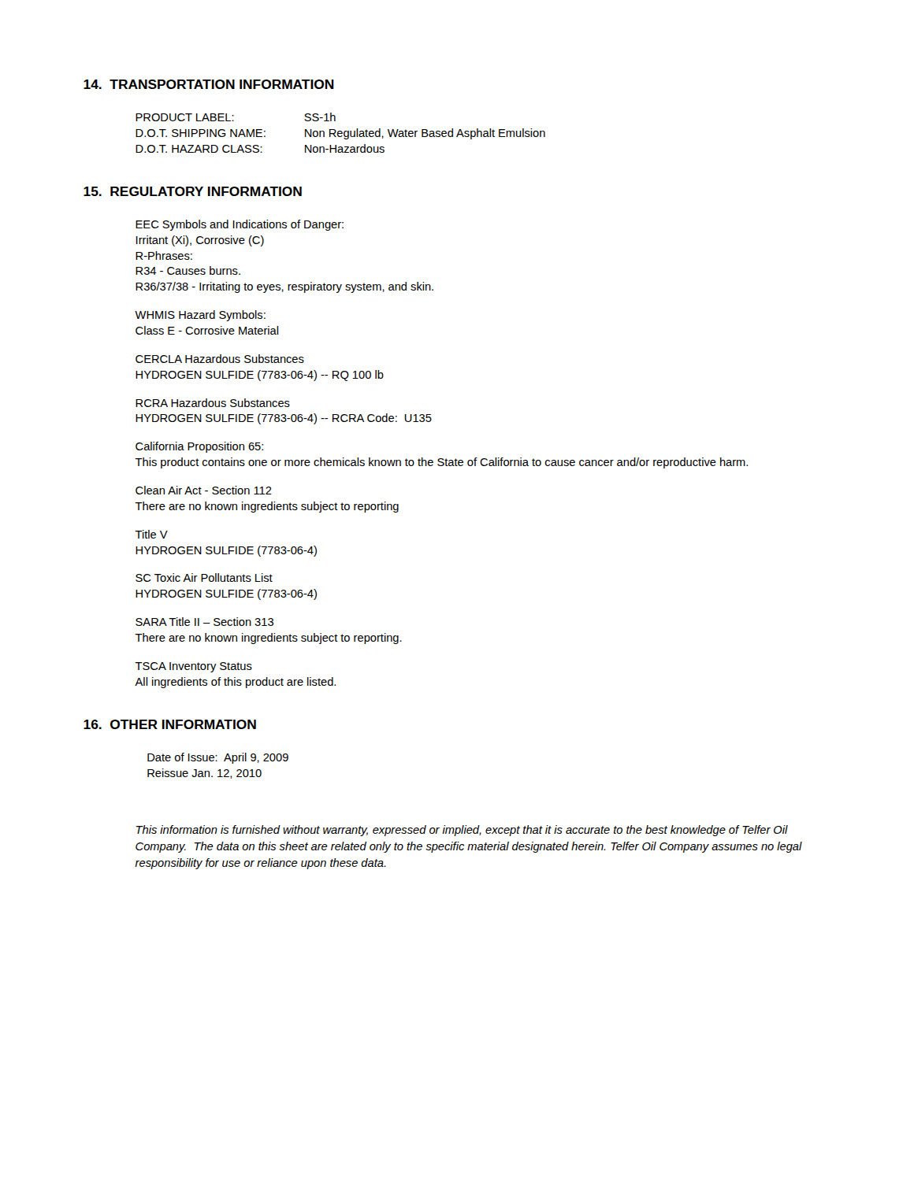14. TRANSPORTATION INFORMATION
| PRODUCT LABEL: | SS-1h |
| D.O.T. SHIPPING NAME: | Non Regulated, Water Based Asphalt Emulsion |
| D.O.T. HAZARD CLASS: | Non-Hazardous |
15. REGULATORY INFORMATION
EEC Symbols and Indications of Danger:
Irritant (Xi), Corrosive (C)
R-Phrases:
R34 - Causes burns.
R36/37/38 - Irritating to eyes, respiratory system, and skin.
WHMIS Hazard Symbols:
Class E - Corrosive Material
CERCLA Hazardous Substances
HYDROGEN SULFIDE (7783-06-4) -- RQ 100 lb
RCRA Hazardous Substances
HYDROGEN SULFIDE (7783-06-4) -- RCRA Code: U135
California Proposition 65:
This product contains one or more chemicals known to the State of California to cause cancer and/or reproductive harm.
Clean Air Act - Section 112
There are no known ingredients subject to reporting
Title V
HYDROGEN SULFIDE (7783-06-4)
SC Toxic Air Pollutants List
HYDROGEN SULFIDE (7783-06-4)
SARA Title II – Section 313
There are no known ingredients subject to reporting.
TSCA Inventory Status
All ingredients of this product are listed.
16. OTHER INFORMATION
Date of Issue: April 9, 2009
Reissue Jan. 12, 2010
This information is furnished without warranty, expressed or implied, except that it is accurate to the best knowledge of Telfer Oil Company. The data on this sheet are related only to the specific material designated herein. Telfer Oil Company assumes no legal responsibility for use or reliance upon these data.